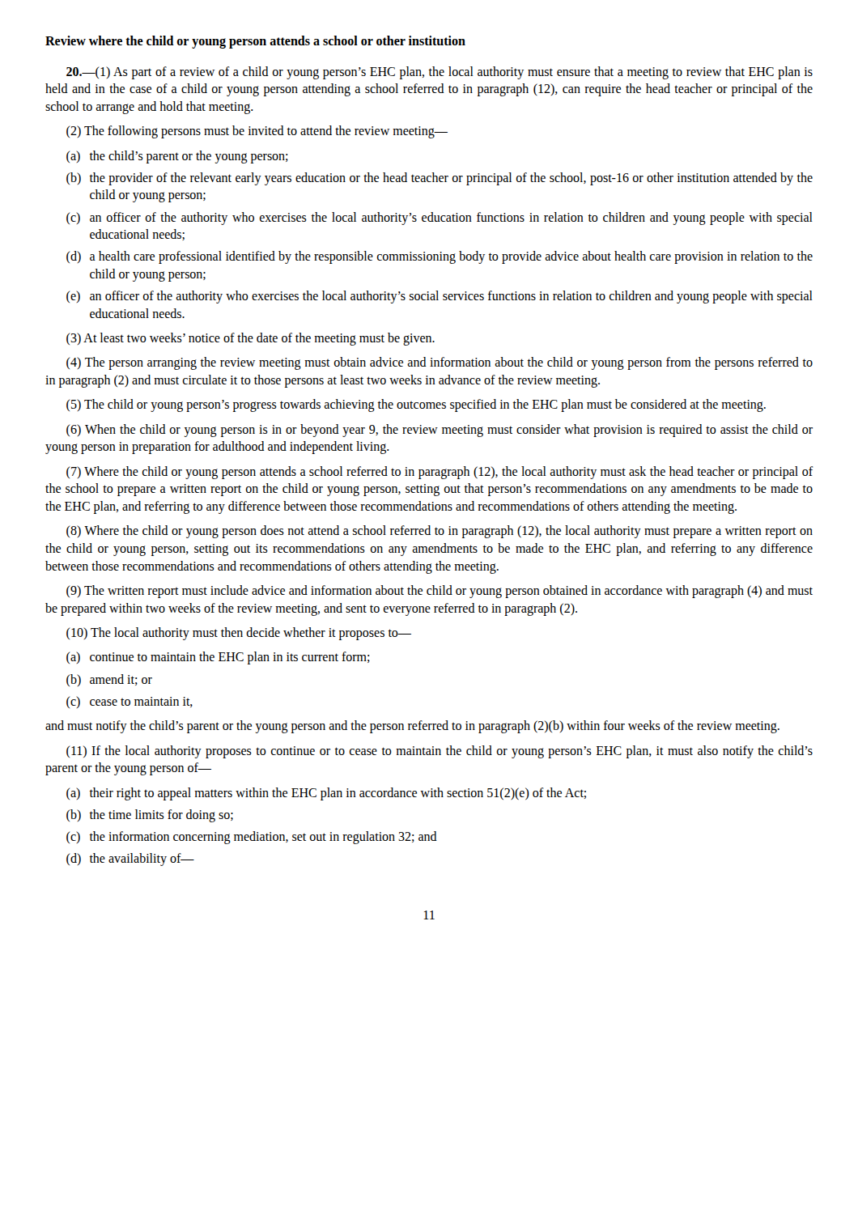Review where the child or young person attends a school or other institution
20.—(1) As part of a review of a child or young person’s EHC plan, the local authority must ensure that a meeting to review that EHC plan is held and in the case of a child or young person attending a school referred to in paragraph (12), can require the head teacher or principal of the school to arrange and hold that meeting.
(2) The following persons must be invited to attend the review meeting—
(a) the child’s parent or the young person;
(b) the provider of the relevant early years education or the head teacher or principal of the school, post-16 or other institution attended by the child or young person;
(c) an officer of the authority who exercises the local authority’s education functions in relation to children and young people with special educational needs;
(d) a health care professional identified by the responsible commissioning body to provide advice about health care provision in relation to the child or young person;
(e) an officer of the authority who exercises the local authority’s social services functions in relation to children and young people with special educational needs.
(3) At least two weeks’ notice of the date of the meeting must be given.
(4) The person arranging the review meeting must obtain advice and information about the child or young person from the persons referred to in paragraph (2) and must circulate it to those persons at least two weeks in advance of the review meeting.
(5) The child or young person’s progress towards achieving the outcomes specified in the EHC plan must be considered at the meeting.
(6) When the child or young person is in or beyond year 9, the review meeting must consider what provision is required to assist the child or young person in preparation for adulthood and independent living.
(7) Where the child or young person attends a school referred to in paragraph (12), the local authority must ask the head teacher or principal of the school to prepare a written report on the child or young person, setting out that person’s recommendations on any amendments to be made to the EHC plan, and referring to any difference between those recommendations and recommendations of others attending the meeting.
(8) Where the child or young person does not attend a school referred to in paragraph (12), the local authority must prepare a written report on the child or young person, setting out its recommendations on any amendments to be made to the EHC plan, and referring to any difference between those recommendations and recommendations of others attending the meeting.
(9) The written report must include advice and information about the child or young person obtained in accordance with paragraph (4) and must be prepared within two weeks of the review meeting, and sent to everyone referred to in paragraph (2).
(10) The local authority must then decide whether it proposes to—
(a) continue to maintain the EHC plan in its current form;
(b) amend it; or
(c) cease to maintain it,
and must notify the child’s parent or the young person and the person referred to in paragraph (2)(b) within four weeks of the review meeting.
(11) If the local authority proposes to continue or to cease to maintain the child or young person’s EHC plan, it must also notify the child’s parent or the young person of—
(a) their right to appeal matters within the EHC plan in accordance with section 51(2)(e) of the Act;
(b) the time limits for doing so;
(c) the information concerning mediation, set out in regulation 32; and
(d) the availability of—
11